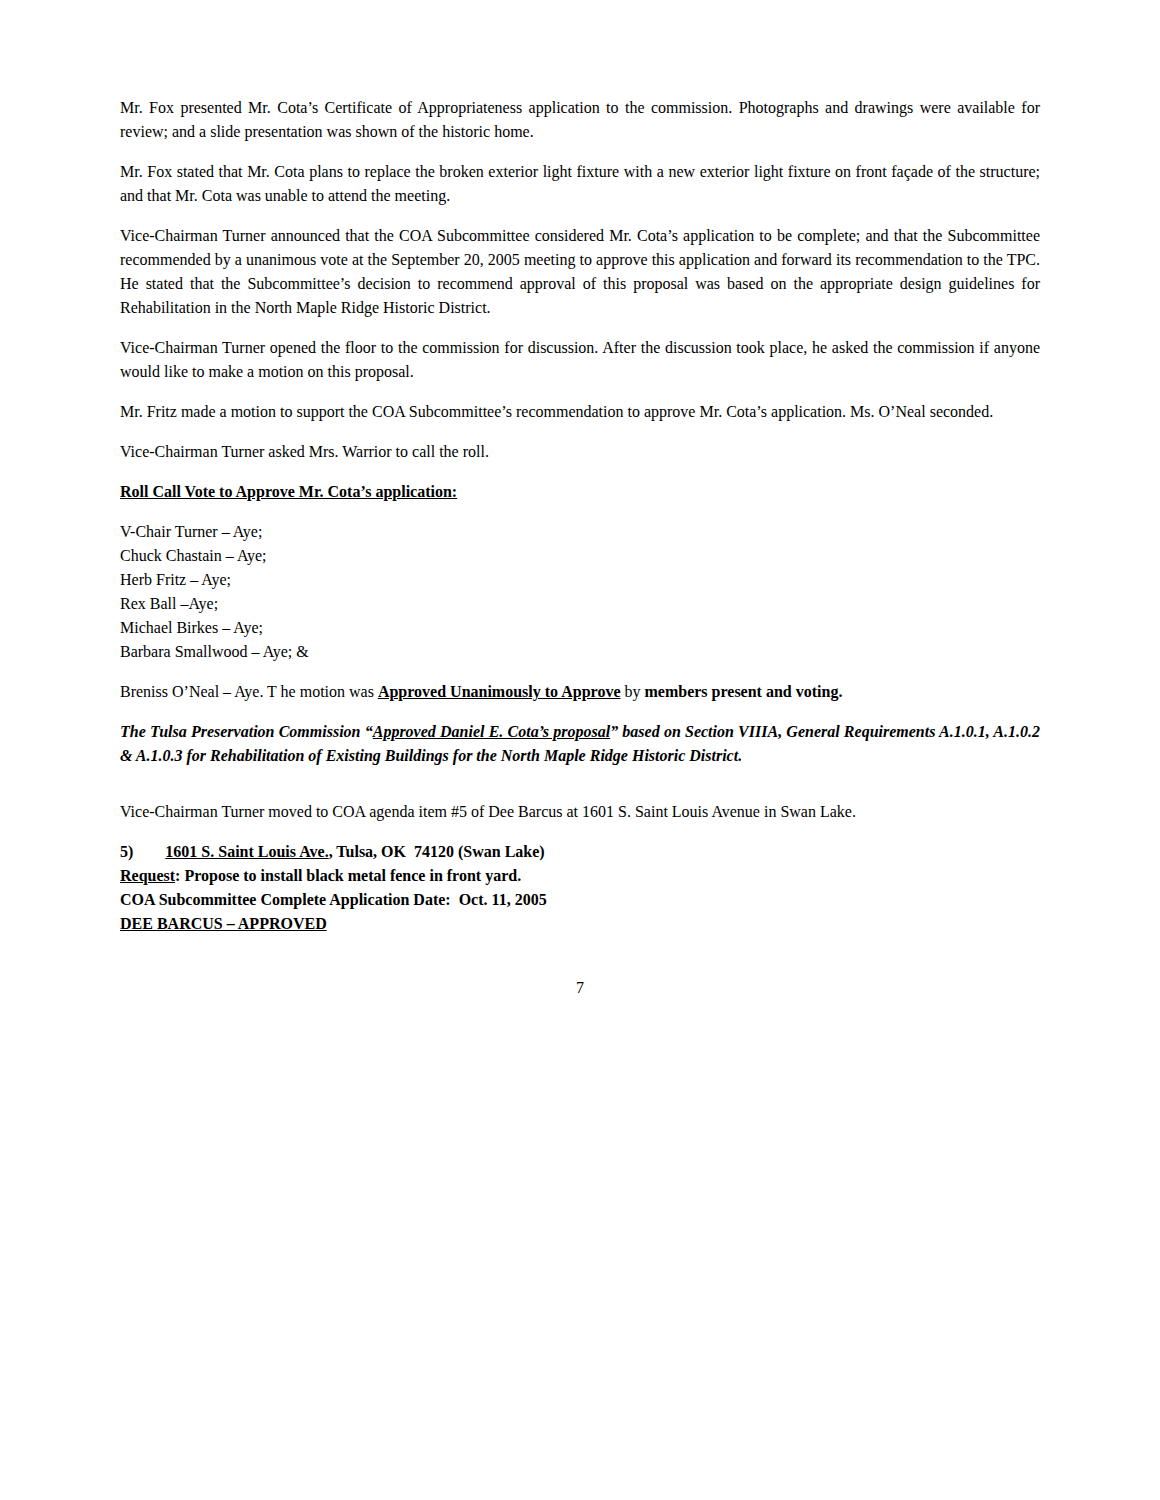Mr. Fox presented Mr. Cota’s Certificate of Appropriateness application to the commission. Photographs and drawings were available for review; and a slide presentation was shown of the historic home.
Mr. Fox stated that Mr. Cota plans to replace the broken exterior light fixture with a new exterior light fixture on front façade of the structure; and that Mr. Cota was unable to attend the meeting.
Vice-Chairman Turner announced that the COA Subcommittee considered Mr. Cota’s application to be complete; and that the Subcommittee recommended by a unanimous vote at the September 20, 2005 meeting to approve this application and forward its recommendation to the TPC. He stated that the Subcommittee’s decision to recommend approval of this proposal was based on the appropriate design guidelines for Rehabilitation in the North Maple Ridge Historic District.
Vice-Chairman Turner opened the floor to the commission for discussion. After the discussion took place, he asked the commission if anyone would like to make a motion on this proposal.
Mr. Fritz made a motion to support the COA Subcommittee’s recommendation to approve Mr. Cota’s application. Ms. O’Neal seconded.
Vice-Chairman Turner asked Mrs. Warrior to call the roll.
Roll Call Vote to Approve Mr. Cota’s application:
V-Chair Turner – Aye;
Chuck Chastain – Aye;
Herb Fritz – Aye;
Rex Ball –Aye;
Michael Birkes – Aye;
Barbara Smallwood – Aye; &
Breniss O’Neal – Aye. T he motion was Approved Unanimously to Approve by members present and voting.
The Tulsa Preservation Commission “Approved Daniel E. Cota’s proposal” based on Section VIIIA, General Requirements A.1.0.1, A.1.0.2 & A.1.0.3 for Rehabilitation of Existing Buildings for the North Maple Ridge Historic District.
Vice-Chairman Turner moved to COA agenda item #5 of Dee Barcus at 1601 S. Saint Louis Avenue in Swan Lake.
5) 1601 S. Saint Louis Ave., Tulsa, OK 74120 (Swan Lake)
Request: Propose to install black metal fence in front yard.
COA Subcommittee Complete Application Date: Oct. 11, 2005
DEE BARCUS – APPROVED
7